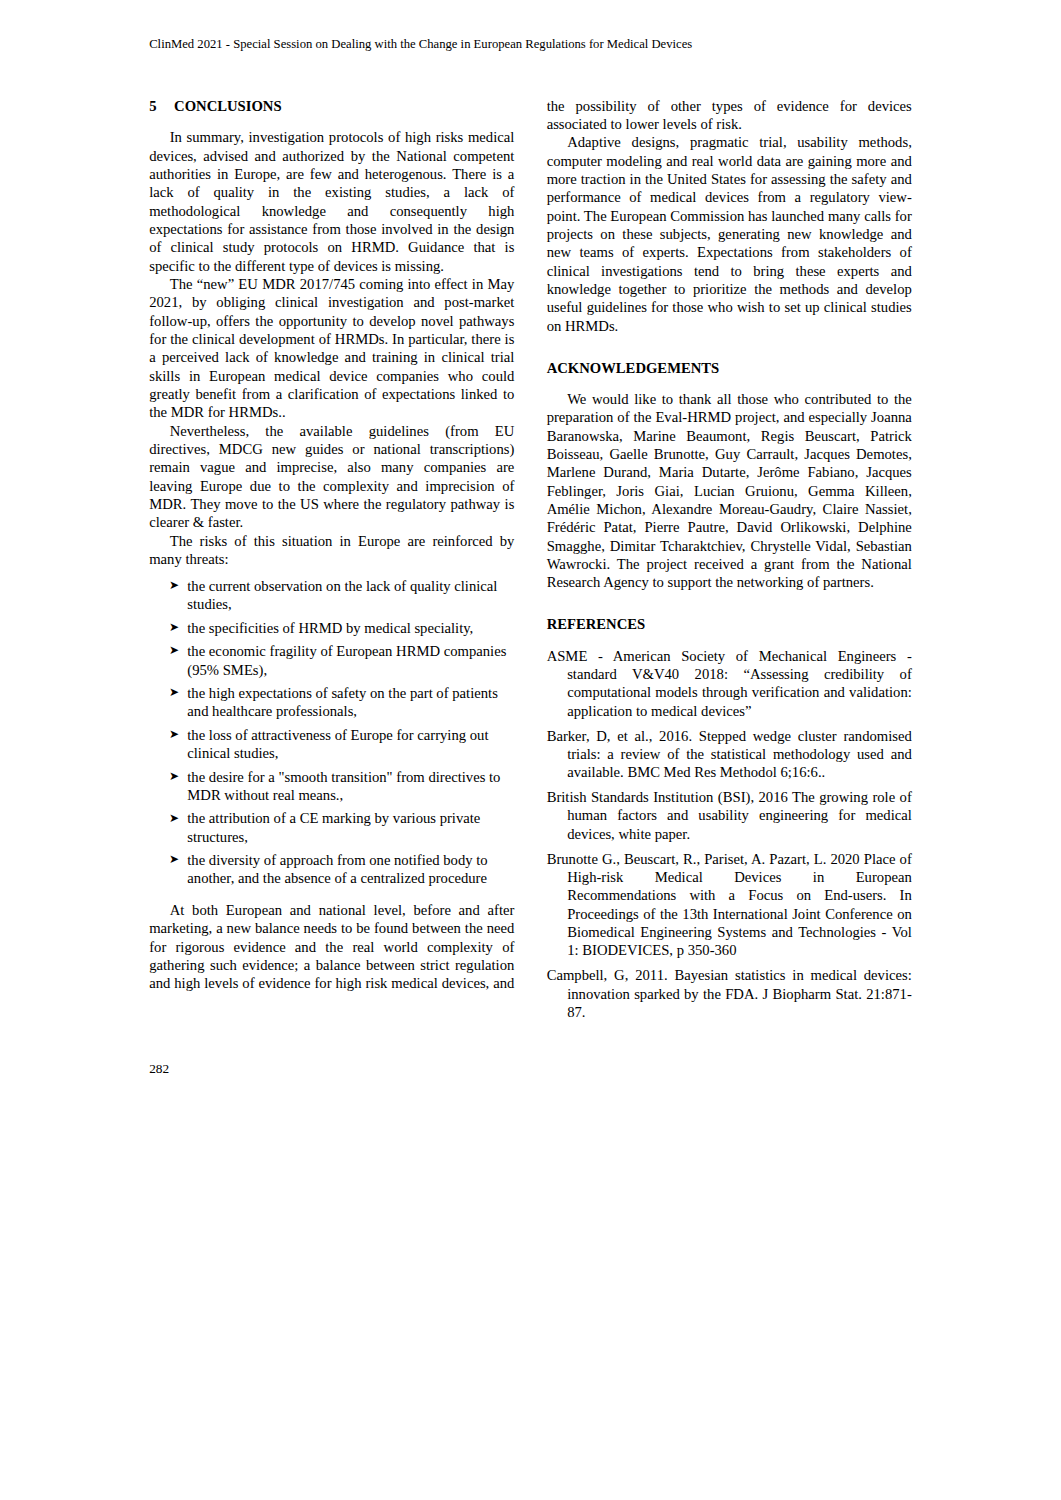ClinMed 2021 - Special Session on Dealing with the Change in European Regulations for Medical Devices
5 CONCLUSIONS
In summary, investigation protocols of high risks medical devices, advised and authorized by the National competent authorities in Europe, are few and heterogenous. There is a lack of quality in the existing studies, a lack of methodological knowledge and consequently high expectations for assistance from those involved in the design of clinical study protocols on HRMD. Guidance that is specific to the different type of devices is missing.
The “new” EU MDR 2017/745 coming into effect in May 2021, by obliging clinical investigation and post-market follow-up, offers the opportunity to develop novel pathways for the clinical development of HRMDs. In particular, there is a perceived lack of knowledge and training in clinical trial skills in European medical device companies who could greatly benefit from a clarification of expectations linked to the MDR for HRMDs..
Nevertheless, the available guidelines (from EU directives, MDCG new guides or national transcriptions) remain vague and imprecise, also many companies are leaving Europe due to the complexity and imprecision of MDR. They move to the US where the regulatory pathway is clearer & faster.
The risks of this situation in Europe are reinforced by many threats:
the current observation on the lack of quality clinical studies,
the specificities of HRMD by medical speciality,
the economic fragility of European HRMD companies (95% SMEs),
the high expectations of safety on the part of patients and healthcare professionals,
the loss of attractiveness of Europe for carrying out clinical studies,
the desire for a "smooth transition" from directives to MDR without real means.,
the attribution of a CE marking by various private structures,
the diversity of approach from one notified body to another, and the absence of a centralized procedure
At both European and national level, before and after marketing, a new balance needs to be found between the need for rigorous evidence and the real world complexity of gathering such evidence; a balance between strict regulation and high levels of evidence for high risk medical devices, and the possibility of other types of evidence for devices associated to lower levels of risk.
Adaptive designs, pragmatic trial, usability methods, computer modeling and real world data are gaining more and more traction in the United States for assessing the safety and performance of medical devices from a regulatory view- point. The European Commission has launched many calls for projects on these subjects, generating new knowledge and new teams of experts. Expectations from stakeholders of clinical investigations tend to bring these experts and knowledge together to prioritize the methods and develop useful guidelines for those who wish to set up clinical studies on HRMDs.
ACKNOWLEDGEMENTS
We would like to thank all those who contributed to the preparation of the Eval-HRMD project, and especially Joanna Baranowska, Marine Beaumont, Regis Beuscart, Patrick Boisseau, Gaelle Brunotte, Guy Carrault, Jacques Demotes, Marlene Durand, Maria Dutarte, Jerôme Fabiano, Jacques Feblinger, Joris Giai, Lucian Gruionu, Gemma Killeen, Amélie Michon, Alexandre Moreau-Gaudry, Claire Nassiet, Frédéric Patat, Pierre Pautre, David Orlikowski, Delphine Smagghe, Dimitar Tcharaktchiev, Chrystelle Vidal, Sebastian Wawrocki. The project received a grant from the National Research Agency to support the networking of partners.
REFERENCES
ASME - American Society of Mechanical Engineers - standard V&V40 2018: “Assessing credibility of computational models through verification and validation: application to medical devices”
Barker, D, et al., 2016. Stepped wedge cluster randomised trials: a review of the statistical methodology used and available. BMC Med Res Methodol 6;16:6..
British Standards Institution (BSI), 2016 The growing role of human factors and usability engineering for medical devices, white paper.
Brunotte G., Beuscart, R., Pariset, A. Pazart, L. 2020 Place of High-risk Medical Devices in European Recommendations with a Focus on End-users. In Proceedings of the 13th International Joint Conference on Biomedical Engineering Systems and Technologies - Vol 1: BIODEVICES, p 350-360
Campbell, G, 2011. Bayesian statistics in medical devices: innovation sparked by the FDA. J Biopharm Stat. 21:871-87.
282